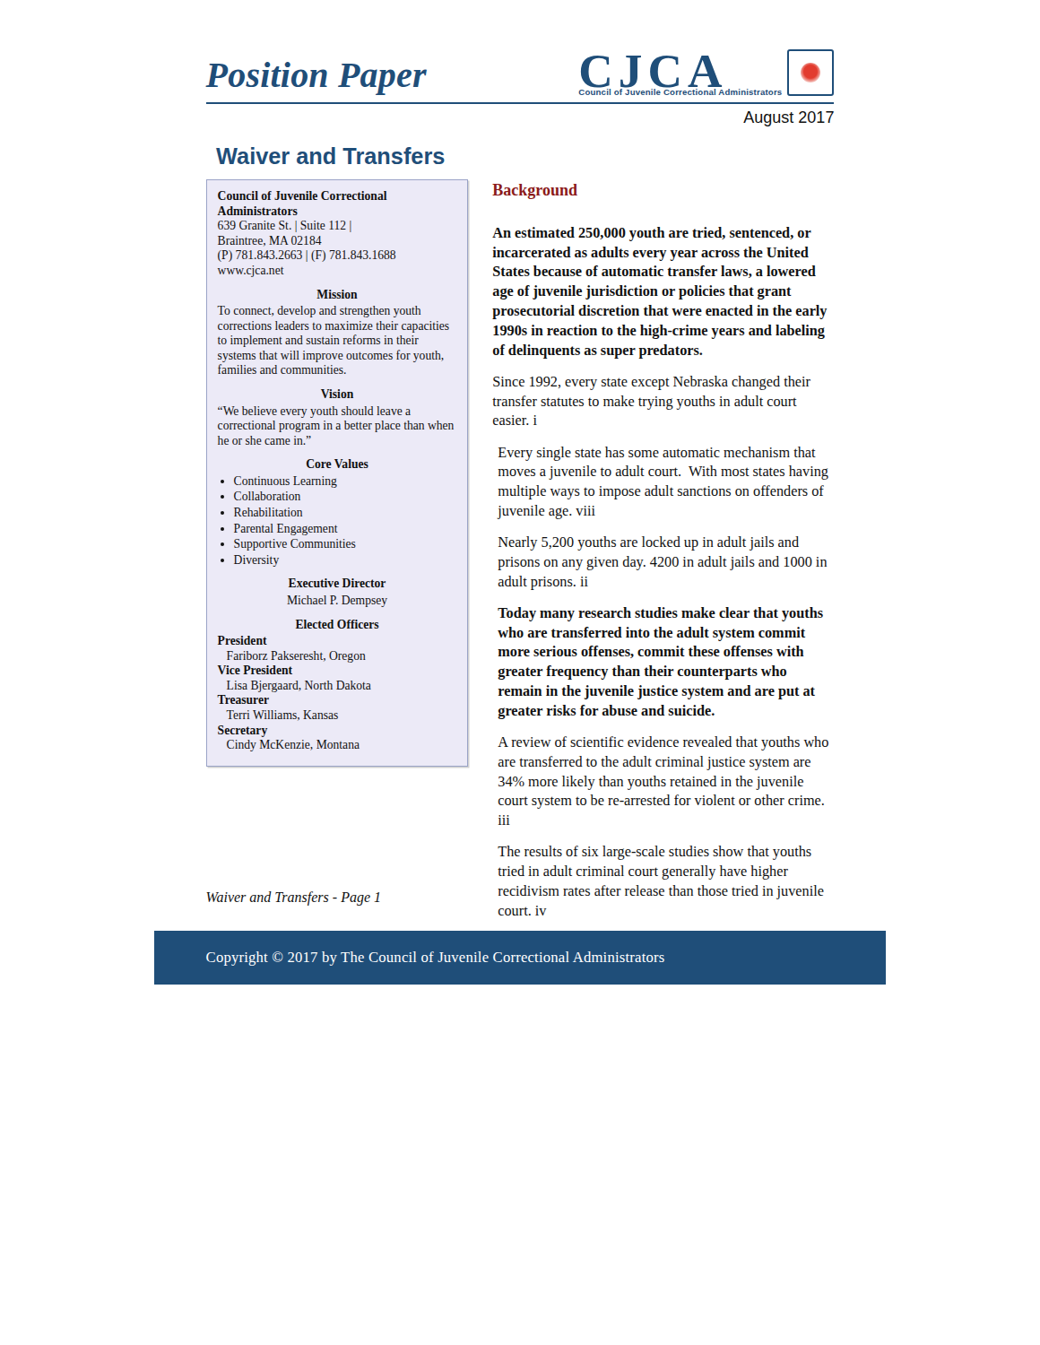Position Paper
CJCA
Council of Juvenile Correctional Administrators
August 2017
Waiver and Transfers
Council of Juvenile Correctional
Administrators
639 Granite St. | Suite 112 |
Braintree, MA 02184
(P) 781.843.2663 | (F) 781.843.1688
www.cjca.net
Mission
To connect, develop and strengthen youth corrections leaders to maximize their capacities to implement and sustain reforms in their systems that will improve outcomes for youth, families and communities.
Vision
“We believe every youth should leave a correctional program in a better place than when he or she came in.”
Core Values
Continuous Learning
Collaboration
Rehabilitation
Parental Engagement
Supportive Communities
Diversity
Executive Director
Michael P. Dempsey
Elected Officers
President
Fariborz Pakseresht, Oregon
Vice President
Lisa Bjergaard, North Dakota
Treasurer
Terri Williams, Kansas
Secretary
Cindy McKenzie, Montana
Background
An estimated 250,000 youth are tried, sentenced, or incarcerated as adults every year across the United States because of automatic transfer laws, a lowered age of juvenile jurisdiction or policies that grant prosecutorial discretion that were enacted in the early 1990s in reaction to the high-crime years and labeling of delinquents as super predators.
Since 1992, every state except Nebraska changed their transfer statutes to make trying youths in adult court easier. i
Every single state has some automatic mechanism that moves a juvenile to adult court. With most states having multiple ways to impose adult sanctions on offenders of juvenile age. viii
Nearly 5,200 youths are locked up in adult jails and prisons on any given day. 4200 in adult jails and 1000 in adult prisons. ii
Today many research studies make clear that youths who are transferred into the adult system commit more serious offenses, commit these offenses with greater frequency than their counterparts who remain in the juvenile justice system and are put at greater risks for abuse and suicide.
A review of scientific evidence revealed that youths who are transferred to the adult criminal justice system are 34% more likely than youths retained in the juvenile court system to be re-arrested for violent or other crime. iii
The results of six large-scale studies show that youths tried in adult criminal court generally have higher recidivism rates after release than those tried in juvenile court. iv
Most of the youth prosecuted in adult court are charged with non-violent offenses. ii
Waiver and Transfers - Page 1
Copyright © 2017 by The Council of Juvenile Correctional Administrators